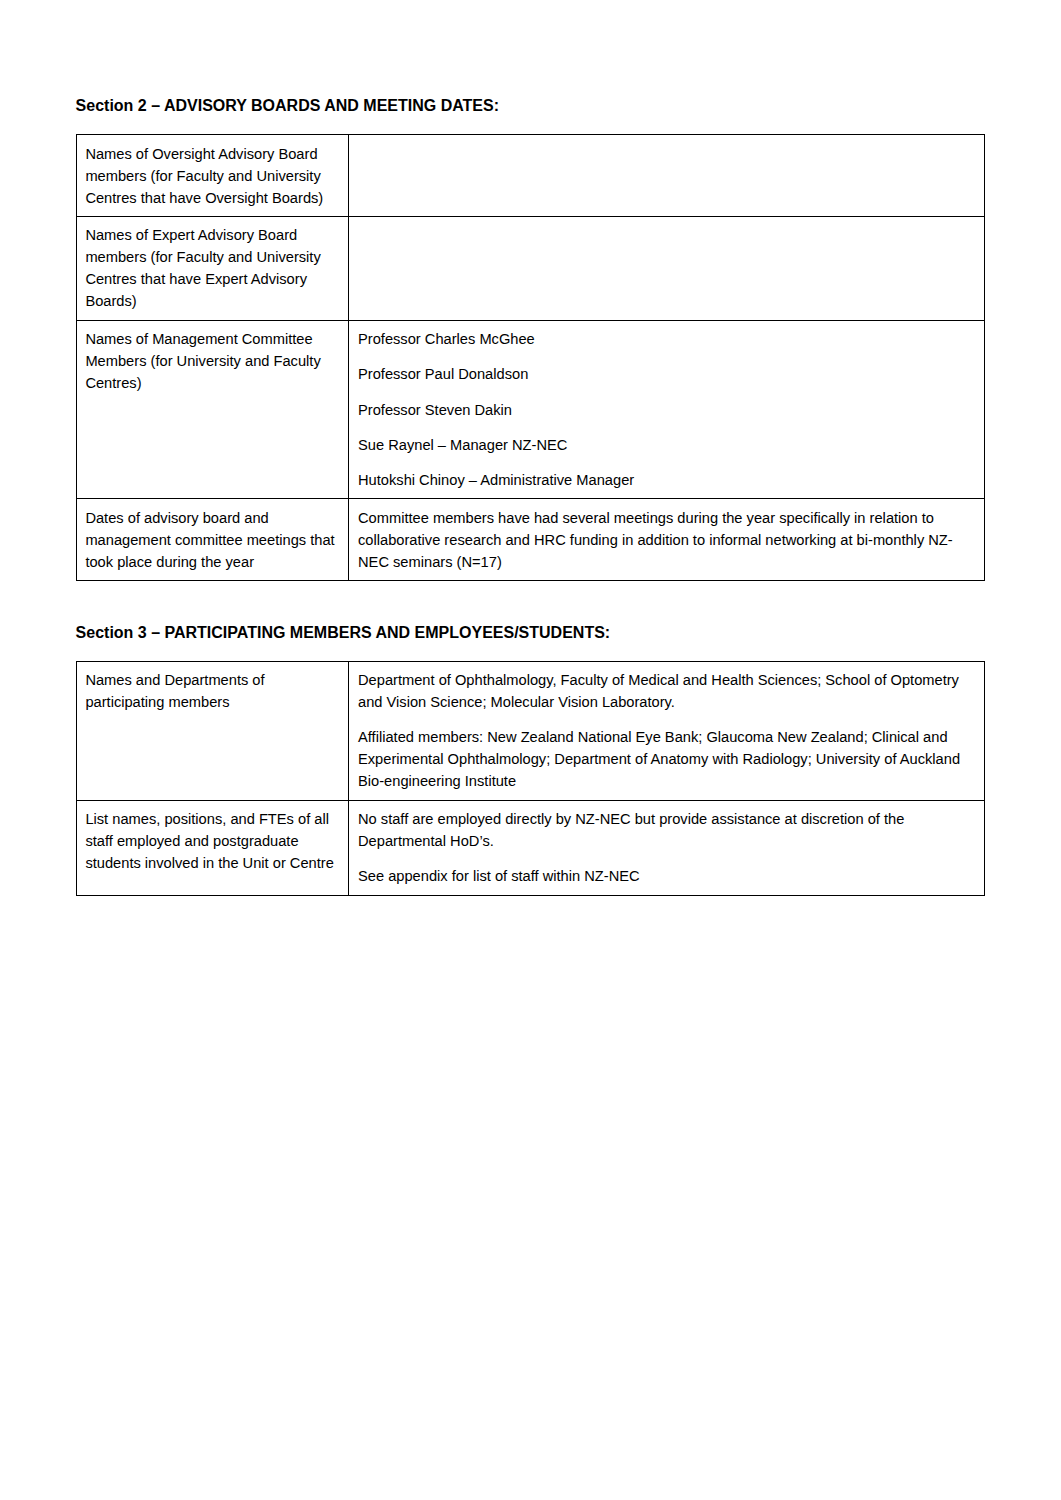Section 2 – ADVISORY BOARDS AND MEETING DATES:
| Names of Oversight Advisory Board members (for Faculty and University Centres that have Oversight Boards) | |
| Names of Expert Advisory Board members (for Faculty and University Centres that have Expert Advisory Boards) | |
| Names of Management Committee Members (for University and Faculty Centres) | Professor Charles McGhee Professor Paul Donaldson Professor Steven Dakin Sue Raynel – Manager NZ-NEC Hutokshi Chinoy – Administrative Manager |
| Dates of advisory board and management committee meetings that took place during the year | Committee members have had several meetings during the year specifically in relation to collaborative research and HRC funding in addition to informal networking at bi-monthly NZ-NEC seminars (N=17) |
Section 3 – PARTICIPATING MEMBERS AND EMPLOYEES/STUDENTS:
| Names and Departments of participating members | Department of Ophthalmology, Faculty of Medical and Health Sciences; School of Optometry and Vision Science; Molecular Vision Laboratory. Affiliated members: New Zealand National Eye Bank; Glaucoma New Zealand; Clinical and Experimental Ophthalmology; Department of Anatomy with Radiology; University of Auckland Bio-engineering Institute |
| List names, positions, and FTEs of all staff employed and postgraduate students involved in the Unit or Centre | No staff are employed directly by NZ-NEC but provide assistance at discretion of the Departmental HoD’s. See appendix for list of staff within NZ-NEC |